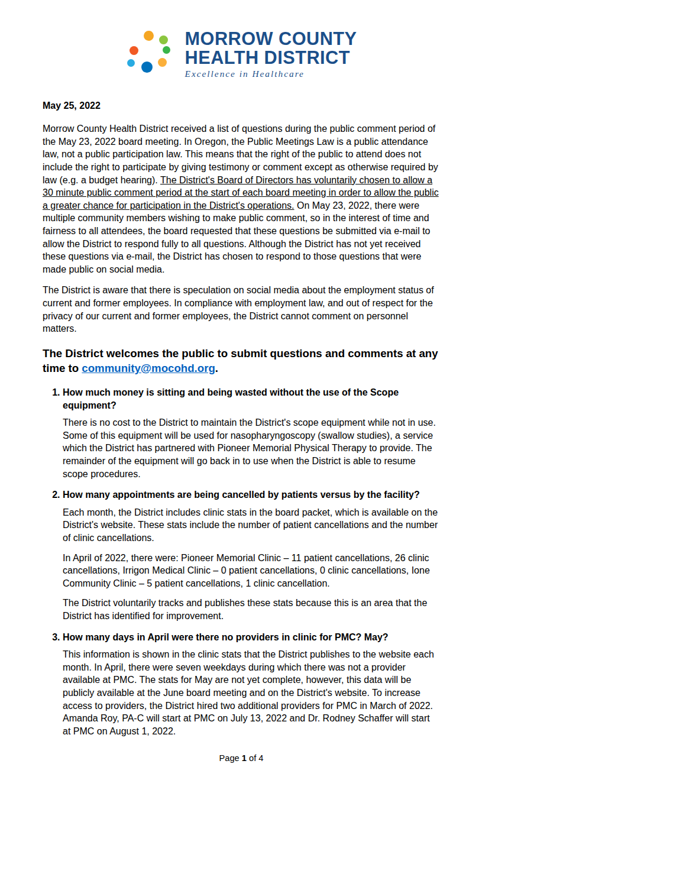MORROW COUNTY
HEALTH DISTRICT
Excellence in Healthcare
May 25, 2022
Morrow County Health District received a list of questions during the public comment period of the May 23, 2022 board meeting. In Oregon, the Public Meetings Law is a public attendance law, not a public participation law. This means that the right of the public to attend does not include the right to participate by giving testimony or comment except as otherwise required by law (e.g. a budget hearing). The District's Board of Directors has voluntarily chosen to allow a 30 minute public comment period at the start of each board meeting in order to allow the public a greater chance for participation in the District's operations. On May 23, 2022, there were multiple community members wishing to make public comment, so in the interest of time and fairness to all attendees, the board requested that these questions be submitted via e-mail to allow the District to respond fully to all questions. Although the District has not yet received these questions via e-mail, the District has chosen to respond to those questions that were made public on social media.
The District is aware that there is speculation on social media about the employment status of current and former employees. In compliance with employment law, and out of respect for the privacy of our current and former employees, the District cannot comment on personnel matters.
The District welcomes the public to submit questions and comments at any time to community@mocohd.org.
How much money is sitting and being wasted without the use of the Scope equipment?
There is no cost to the District to maintain the District's scope equipment while not in use. Some of this equipment will be used for nasopharyngoscopy (swallow studies), a service which the District has partnered with Pioneer Memorial Physical Therapy to provide. The remainder of the equipment will go back in to use when the District is able to resume scope procedures.
How many appointments are being cancelled by patients versus by the facility?
Each month, the District includes clinic stats in the board packet, which is available on the District's website. These stats include the number of patient cancellations and the number of clinic cancellations.
In April of 2022, there were: Pioneer Memorial Clinic – 11 patient cancellations, 26 clinic cancellations, Irrigon Medical Clinic – 0 patient cancellations, 0 clinic cancellations, Ione Community Clinic – 5 patient cancellations, 1 clinic cancellation.
The District voluntarily tracks and publishes these stats because this is an area that the District has identified for improvement.
How many days in April were there no providers in clinic for PMC? May?
This information is shown in the clinic stats that the District publishes to the website each month. In April, there were seven weekdays during which there was not a provider available at PMC. The stats for May are not yet complete, however, this data will be publicly available at the June board meeting and on the District's website. To increase access to providers, the District hired two additional providers for PMC in March of 2022. Amanda Roy, PA-C will start at PMC on July 13, 2022 and Dr. Rodney Schaffer will start at PMC on August 1, 2022.
Page 1 of 4